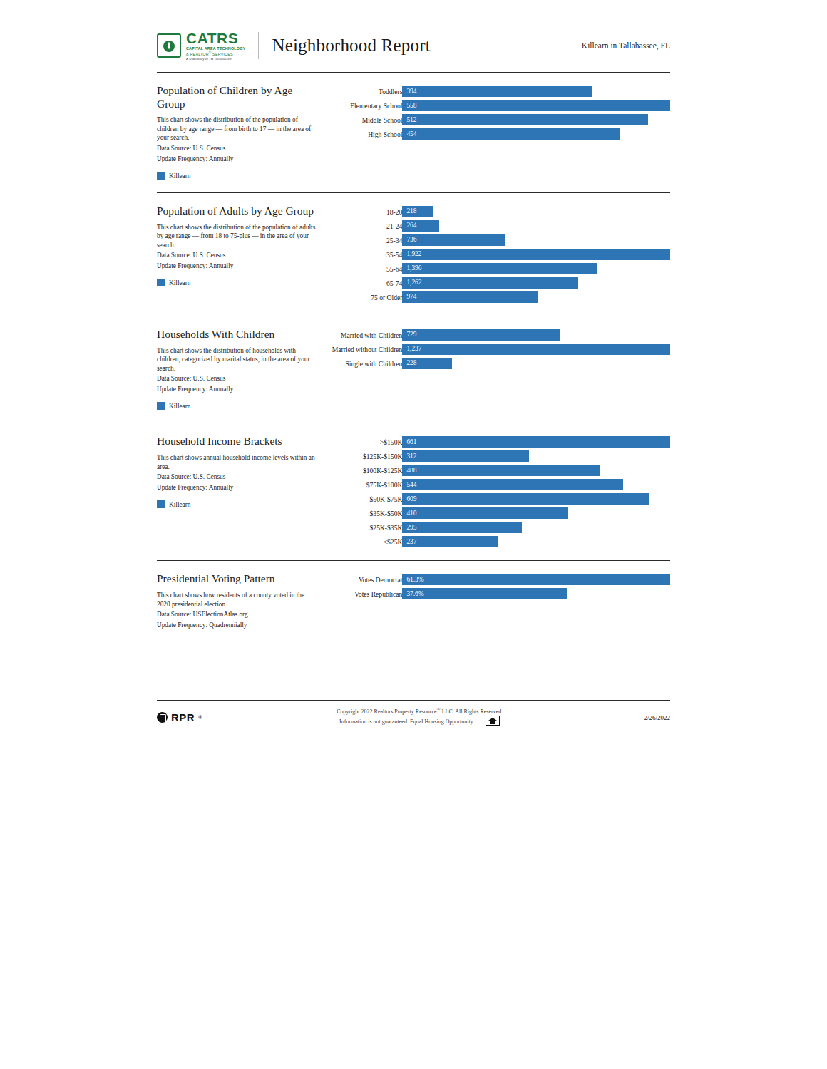CATRS
CAPITAL AREA TECHNOLOGY
& REALTOR® SERVICES
A Subsidiary of TR Tallahassee
Neighborhood Report
Killearn in Tallahassee, FL
Population of Children by Age Group
This chart shows the distribution of the population of children by age range — from birth to 17 — in the area of your search.
Data Source: U.S. Census
Update Frequency: Annually
Killearn
| Toddlers | 394 |
| Elementary School | 558 |
| Middle School | 512 |
| High School | 454 |
Population of Adults by Age Group
This chart shows the distribution of the population of adults by age range — from 18 to 75-plus — in the area of your search.
Data Source: U.S. Census
Update Frequency: Annually
Killearn
| 18-20 | 218 |
| 21-24 | 264 |
| 25-34 | 736 |
| 35-54 | 1,922 |
| 55-64 | 1,396 |
| 65-74 | 1,262 |
| 75 or Older | 974 |
Households With Children
This chart shows the distribution of households with children, categorized by marital status, in the area of your search.
Data Source: U.S. Census
Update Frequency: Annually
Killearn
| Married with Children | 729 |
| Married without Children | 1,237 |
| Single with Children | 228 |
Household Income Brackets
This chart shows annual household income levels within an area.
Data Source: U.S. Census
Update Frequency: Annually
Killearn
| >$150K | 661 |
| $125K-$150K | 312 |
| $100K-$125K | 488 |
| $75K-$100K | 544 |
| $50K-$75K | 609 |
| $35K-$50K | 410 |
| $25K-$35K | 295 |
| <$25K | 237 |
Presidential Voting Pattern
This chart shows how residents of a county voted in the 2020 presidential election.
Data Source: USElectionAtlas.org
Update Frequency: Quadrennially
| Votes Democrat | 61.3% |
| Votes Republican | 37.6% |
RPR®
Copyright 2022 Realtors Property Resource® LLC. All Rights Reserved.
Information is not guaranteed. Equal Housing Opportunity.
2/26/2022